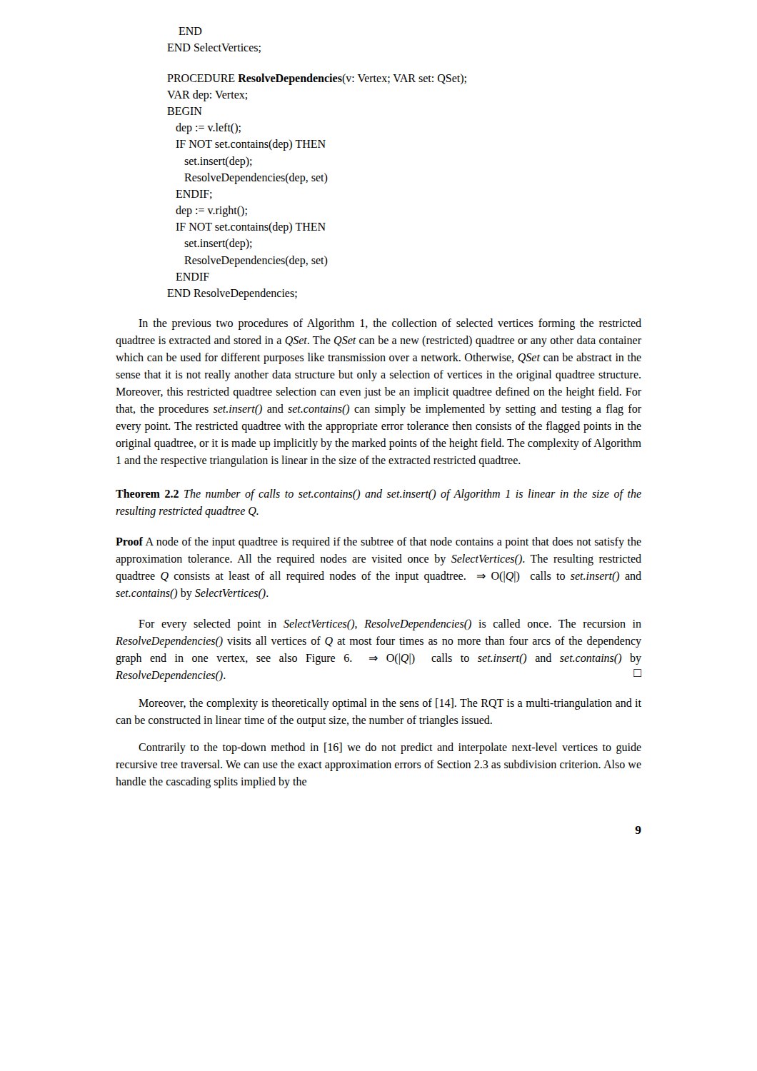END
END SelectVertices;
PROCEDURE ResolveDependencies(v: Vertex; VAR set: QSet);
VAR dep: Vertex;
BEGIN
   dep := v.left();
   IF NOT set.contains(dep) THEN
      set.insert(dep);
      ResolveDependencies(dep, set)
   ENDIF;
   dep := v.right();
   IF NOT set.contains(dep) THEN
      set.insert(dep);
      ResolveDependencies(dep, set)
   ENDIF
END ResolveDependencies;
In the previous two procedures of Algorithm 1, the collection of selected vertices forming the restricted quadtree is extracted and stored in a QSet. The QSet can be a new (restricted) quadtree or any other data container which can be used for different purposes like transmission over a network. Otherwise, QSet can be abstract in the sense that it is not really another data structure but only a selection of vertices in the original quadtree structure. Moreover, this restricted quadtree selection can even just be an implicit quadtree defined on the height field. For that, the procedures set.insert() and set.contains() can simply be implemented by setting and testing a flag for every point. The restricted quadtree with the appropriate error tolerance then consists of the flagged points in the original quadtree, or it is made up implicitly by the marked points of the height field. The complexity of Algorithm 1 and the respective triangulation is linear in the size of the extracted restricted quadtree.
Theorem 2.2 The number of calls to set.contains() and set.insert() of Algorithm 1 is linear in the size of the resulting restricted quadtree Q.
Proof A node of the input quadtree is required if the subtree of that node contains a point that does not satisfy the approximation tolerance. All the required nodes are visited once by SelectVertices(). The resulting restricted quadtree Q consists at least of all required nodes of the input quadtree. ⇒ O(|Q|) calls to set.insert() and set.contains() by SelectVertices().
For every selected point in SelectVertices(), ResolveDependencies() is called once. The recursion in ResolveDependencies() visits all vertices of Q at most four times as no more than four arcs of the dependency graph end in one vertex, see also Figure 6. ⇒ O(|Q|) calls to set.insert() and set.contains() by ResolveDependencies().□
Moreover, the complexity is theoretically optimal in the sens of [14]. The RQT is a multi-triangulation and it can be constructed in linear time of the output size, the number of triangles issued.
Contrarily to the top-down method in [16] we do not predict and interpolate next-level vertices to guide recursive tree traversal. We can use the exact approximation errors of Section 2.3 as subdivision criterion. Also we handle the cascading splits implied by the
9